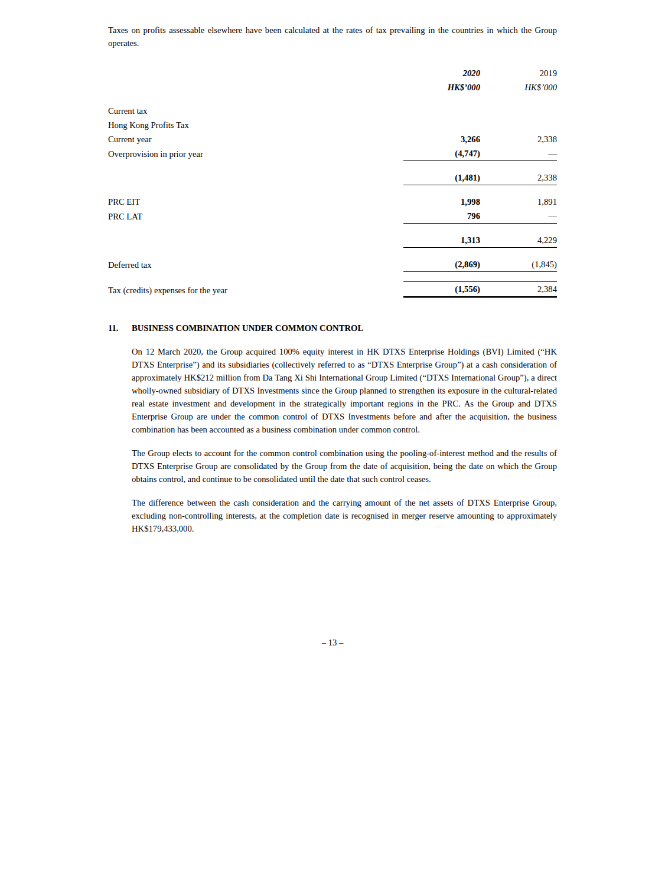Taxes on profits assessable elsewhere have been calculated at the rates of tax prevailing in the countries in which the Group operates.
| | 2020 | 2019 |
| | HK$’000 | HK$’000 |
| Current tax | | |
| Hong Kong Profits Tax | | |
| Current year | 3,266 | 2,338 |
| Overprovision in prior year | (4,747) | — |
| | (1,481) | 2,338 |
| PRC EIT | 1,998 | 1,891 |
| PRC LAT | 796 | — |
| | 1,313 | 4,229 |
| Deferred tax | (2,869) | (1,845) |
| Tax (credits) expenses for the year | (1,556) | 2,384 |
11.
BUSINESS COMBINATION UNDER COMMON CONTROL
On 12 March 2020, the Group acquired 100% equity interest in HK DTXS Enterprise Holdings (BVI) Limited (“HK DTXS Enterprise”) and its subsidiaries (collectively referred to as “DTXS Enterprise Group”) at a cash consideration of approximately HK$212 million from Da Tang Xi Shi International Group Limited (“DTXS International Group”), a direct wholly-owned subsidiary of DTXS Investments since the Group planned to strengthen its exposure in the cultural-related real estate investment and development in the strategically important regions in the PRC. As the Group and DTXS Enterprise Group are under the common control of DTXS Investments before and after the acquisition, the business combination has been accounted as a business combination under common control.
The Group elects to account for the common control combination using the pooling-of-interest method and the results of DTXS Enterprise Group are consolidated by the Group from the date of acquisition, being the date on which the Group obtains control, and continue to be consolidated until the date that such control ceases.
The difference between the cash consideration and the carrying amount of the net assets of DTXS Enterprise Group, excluding non-controlling interests, at the completion date is recognised in merger reserve amounting to approximately HK$179,433,000.
– 13 –